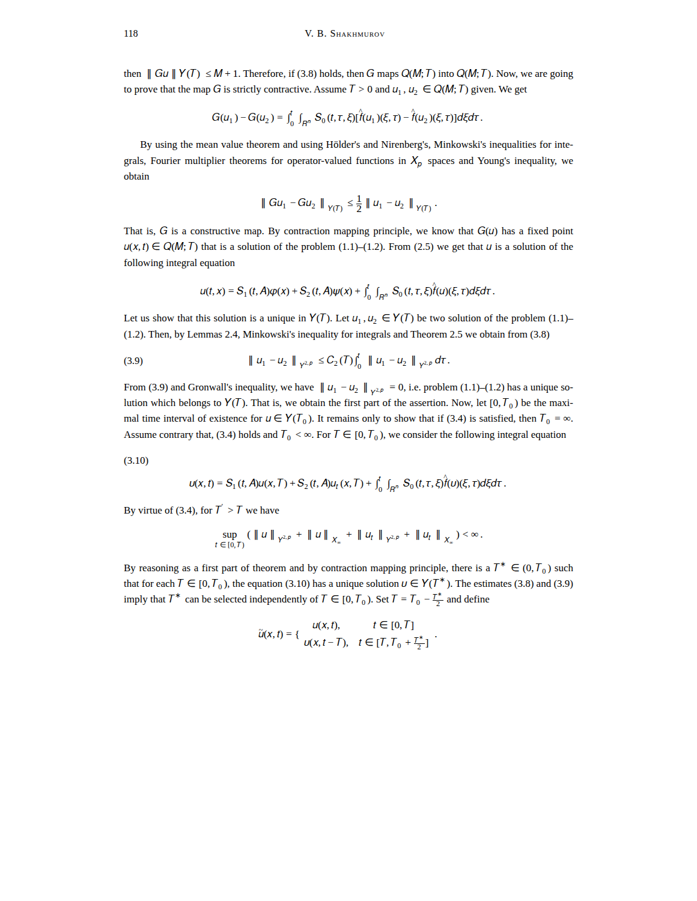118 V. B. Shakhmurov
then ∥Gu∥Y(T) ≤M+1. Therefore, if (3.8) holds, then G maps Q(M;T) into Q(M;T). Now, we are going to prove that the map G is strictly contractive. Assume T>0 and u1, u2∈Q(M;T) given. We get
G(u1) − G(u2) = ∫0t ∫Rn S0(t,τ,ξ) [ f^(u1)(ξ,τ) − f^(u2)(ξ,τ) ] dξdτ.
By using the mean value theorem and using Hölder's and Nirenberg's, Minkowski's inequalities for integrals, Fourier multiplier theorems for operator-valued functions in Xp spaces and Young's inequality, we obtain
∥Gu1−Gu2∥Y(T) ≤ 12 ∥u1−u2∥Y(T) .
That is, G is a constructive map. By contraction mapping principle, we know that G(u) has a fixed point u(x,t)∈Q(M;T) that is a solution of the problem (1.1)–(1.2). From (2.5) we get that u is a solution of the following integral equation
u(t,x) = S1(t,A)φ(x) + S2(t,A)ψ(x) + ∫0t ∫Rn S0(t,τ,ξ) f^(u)(ξ,τ) dξdτ.
Let us show that this solution is a unique in Y(T). Let u1,u2∈Y(T) be two solution of the problem (1.1)–(1.2). Then, by Lemmas 2.4, Minkowski's inequality for integrals and Theorem 2.5 we obtain from (3.8)
(3.9) ∥u1−u2∥Y2,p ≤ C2(T) ∫0t ∥u1−u2∥Y2,p dτ.
From (3.9) and Gronwall's inequality, we have ∥u1−u2∥Y2,p=0, i.e. problem (1.1)–(1.2) has a unique solution which belongs to Y(T). That is, we obtain the first part of the assertion. Now, let [0,T0) be the maximal time interval of existence for u∈Y(T0). It remains only to show that if (3.4) is satisfied, then T0=∞. Assume contrary that, (3.4) holds and T0<∞. For T∈[0,T0), we consider the following integral equation
(3.10)
υ(x,t) = S1(t,A)u(x,T) + S2(t,A)ut(x,T) + ∫0t ∫Rn S0(t,τ,ξ) f^(υ)(ξ,τ) dξdτ.
By virtue of (3.4), for T′>T we have
supt∈[0,T) ( ∥u∥Y2,p + ∥u∥X∞ + ∥ut∥Y2,p + ∥ut∥X∞ ) <∞.
By reasoning as a first part of theorem and by contraction mapping principle, there is a T∗∈(0,T0) such that for each T∈[0,T0), the equation (3.10) has a unique solution υ∈Y(T∗). The estimates (3.8) and (3.9) imply that T∗ can be selected independently of T∈[0,T0). Set T=T0−T∗2 and define
u~(x,t) = { u(x,t), t∈[0,T] υ(x,t−T), t∈[T,T0+T∗2] .